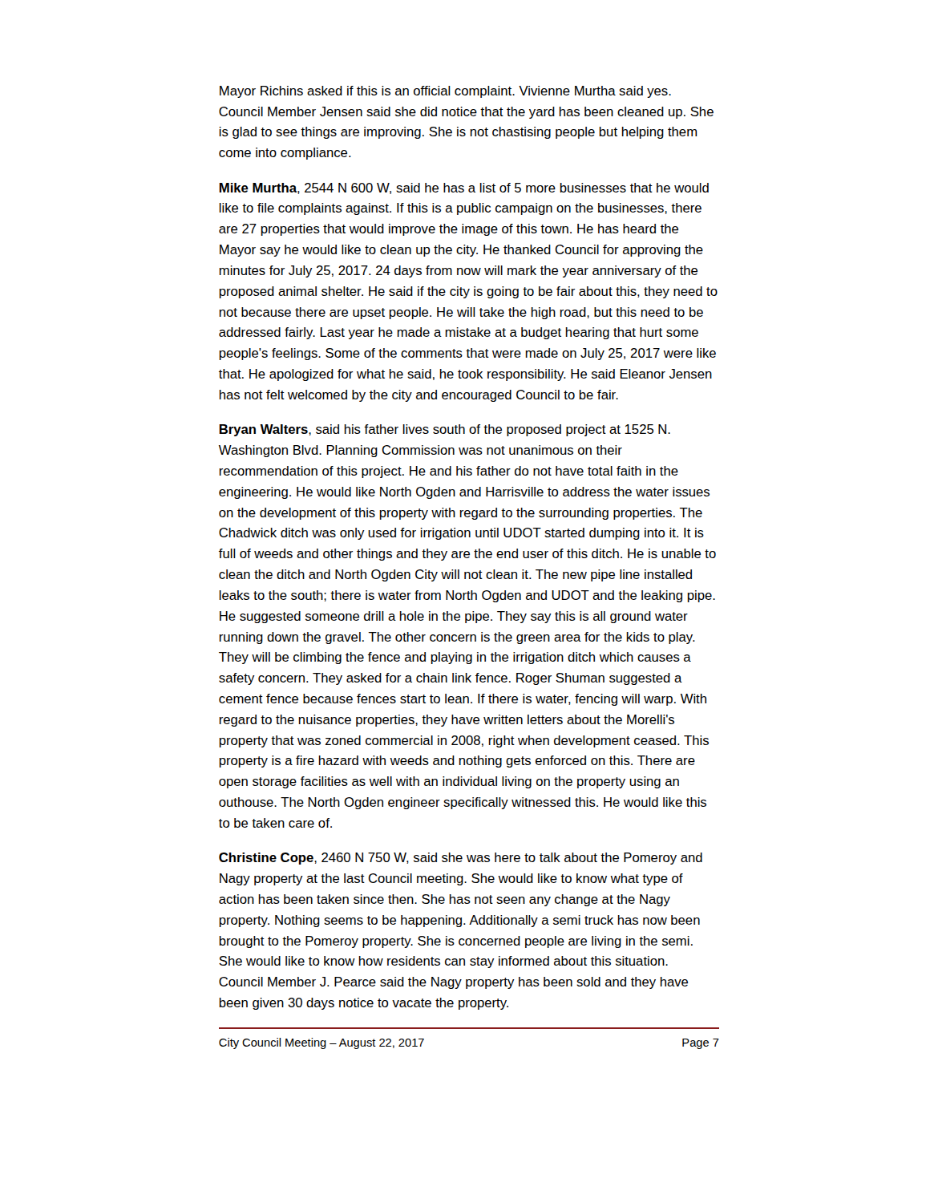Mayor Richins asked if this is an official complaint. Vivienne Murtha said yes. Council Member Jensen said she did notice that the yard has been cleaned up. She is glad to see things are improving. She is not chastising people but helping them come into compliance.
Mike Murtha, 2544 N 600 W, said he has a list of 5 more businesses that he would like to file complaints against. If this is a public campaign on the businesses, there are 27 properties that would improve the image of this town. He has heard the Mayor say he would like to clean up the city. He thanked Council for approving the minutes for July 25, 2017. 24 days from now will mark the year anniversary of the proposed animal shelter. He said if the city is going to be fair about this, they need to not because there are upset people. He will take the high road, but this need to be addressed fairly. Last year he made a mistake at a budget hearing that hurt some people's feelings. Some of the comments that were made on July 25, 2017 were like that. He apologized for what he said, he took responsibility. He said Eleanor Jensen has not felt welcomed by the city and encouraged Council to be fair.
Bryan Walters, said his father lives south of the proposed project at 1525 N. Washington Blvd. Planning Commission was not unanimous on their recommendation of this project. He and his father do not have total faith in the engineering. He would like North Ogden and Harrisville to address the water issues on the development of this property with regard to the surrounding properties. The Chadwick ditch was only used for irrigation until UDOT started dumping into it. It is full of weeds and other things and they are the end user of this ditch. He is unable to clean the ditch and North Ogden City will not clean it. The new pipe line installed leaks to the south; there is water from North Ogden and UDOT and the leaking pipe. He suggested someone drill a hole in the pipe. They say this is all ground water running down the gravel. The other concern is the green area for the kids to play. They will be climbing the fence and playing in the irrigation ditch which causes a safety concern. They asked for a chain link fence. Roger Shuman suggested a cement fence because fences start to lean. If there is water, fencing will warp. With regard to the nuisance properties, they have written letters about the Morelli's property that was zoned commercial in 2008, right when development ceased. This property is a fire hazard with weeds and nothing gets enforced on this. There are open storage facilities as well with an individual living on the property using an outhouse. The North Ogden engineer specifically witnessed this. He would like this to be taken care of.
Christine Cope, 2460 N 750 W, said she was here to talk about the Pomeroy and Nagy property at the last Council meeting. She would like to know what type of action has been taken since then. She has not seen any change at the Nagy property. Nothing seems to be happening. Additionally a semi truck has now been brought to the Pomeroy property. She is concerned people are living in the semi. She would like to know how residents can stay informed about this situation.
Council Member J. Pearce said the Nagy property has been sold and they have been given 30 days notice to vacate the property.
City Council Meeting – August 22, 2017
Page 7